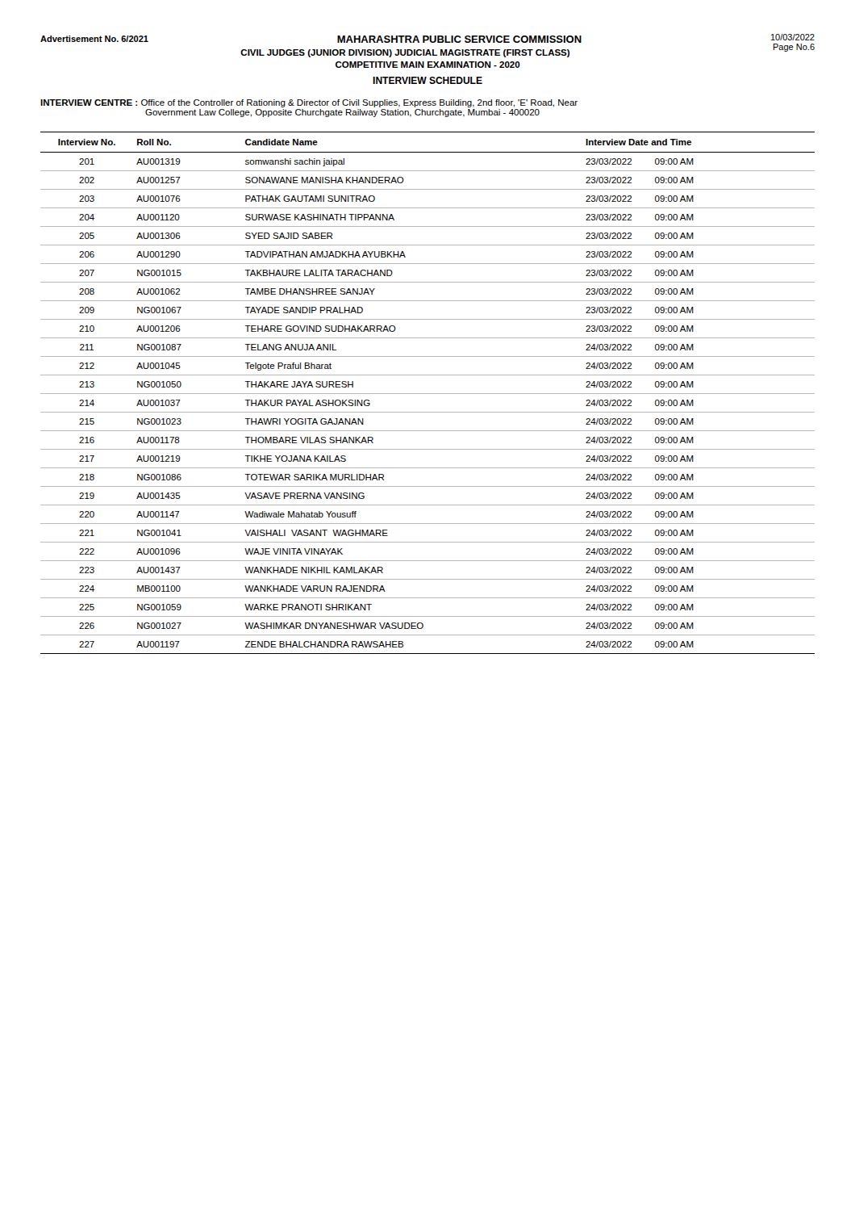Advertisement No. 6/2021
10/03/2022
Page No.6
MAHARASHTRA PUBLIC SERVICE COMMISSION
CIVIL JUDGES (JUNIOR DIVISION) JUDICIAL MAGISTRATE (FIRST CLASS)
COMPETITIVE MAIN EXAMINATION - 2020
INTERVIEW SCHEDULE
INTERVIEW CENTRE : Office of the Controller of Rationing & Director of Civil Supplies, Express Building, 2nd floor, 'E' Road, Near
Government Law College, Opposite Churchgate Railway Station, Churchgate, Mumbai - 400020
| Interview No. | Roll No. | Candidate Name | Interview Date and Time |
| --- | --- | --- | --- |
| 201 | AU001319 | somwanshi sachin jaipal | 23/03/2022 09:00 AM |
| 202 | AU001257 | SONAWANE MANISHA KHANDERAO | 23/03/2022 09:00 AM |
| 203 | AU001076 | PATHAK GAUTAMI SUNITRAO | 23/03/2022 09:00 AM |
| 204 | AU001120 | SURWASE KASHINATH TIPPANNA | 23/03/2022 09:00 AM |
| 205 | AU001306 | SYED SAJID SABER | 23/03/2022 09:00 AM |
| 206 | AU001290 | TADVIPATHAN AMJADKHA AYUBKHA | 23/03/2022 09:00 AM |
| 207 | NG001015 | TAKBHAURE LALITA TARACHAND | 23/03/2022 09:00 AM |
| 208 | AU001062 | TAMBE DHANSHREE SANJAY | 23/03/2022 09:00 AM |
| 209 | NG001067 | TAYADE SANDIP PRALHAD | 23/03/2022 09:00 AM |
| 210 | AU001206 | TEHARE GOVIND SUDHAKARRAO | 23/03/2022 09:00 AM |
| 211 | NG001087 | TELANG ANUJA ANIL | 24/03/2022 09:00 AM |
| 212 | AU001045 | Telgote Praful Bharat | 24/03/2022 09:00 AM |
| 213 | NG001050 | THAKARE JAYA SURESH | 24/03/2022 09:00 AM |
| 214 | AU001037 | THAKUR PAYAL ASHOKSING | 24/03/2022 09:00 AM |
| 215 | NG001023 | THAWRI YOGITA GAJANAN | 24/03/2022 09:00 AM |
| 216 | AU001178 | THOMBARE VILAS SHANKAR | 24/03/2022 09:00 AM |
| 217 | AU001219 | TIKHE YOJANA KAILAS | 24/03/2022 09:00 AM |
| 218 | NG001086 | TOTEWAR SARIKA MURLIDHAR | 24/03/2022 09:00 AM |
| 219 | AU001435 | VASAVE PRERNA VANSING | 24/03/2022 09:00 AM |
| 220 | AU001147 | Wadiwale Mahatab Yousuff | 24/03/2022 09:00 AM |
| 221 | NG001041 | VAISHALI VASANT WAGHMARE | 24/03/2022 09:00 AM |
| 222 | AU001096 | WAJE VINITA VINAYAK | 24/03/2022 09:00 AM |
| 223 | AU001437 | WANKHADE NIKHIL KAMLAKAR | 24/03/2022 09:00 AM |
| 224 | MB001100 | WANKHADE VARUN RAJENDRA | 24/03/2022 09:00 AM |
| 225 | NG001059 | WARKE PRANOTI SHRIKANT | 24/03/2022 09:00 AM |
| 226 | NG001027 | WASHIMKAR DNYANESHWAR VASUDEO | 24/03/2022 09:00 AM |
| 227 | AU001197 | ZENDE BHALCHANDRA RAWSAHEB | 24/03/2022 09:00 AM |